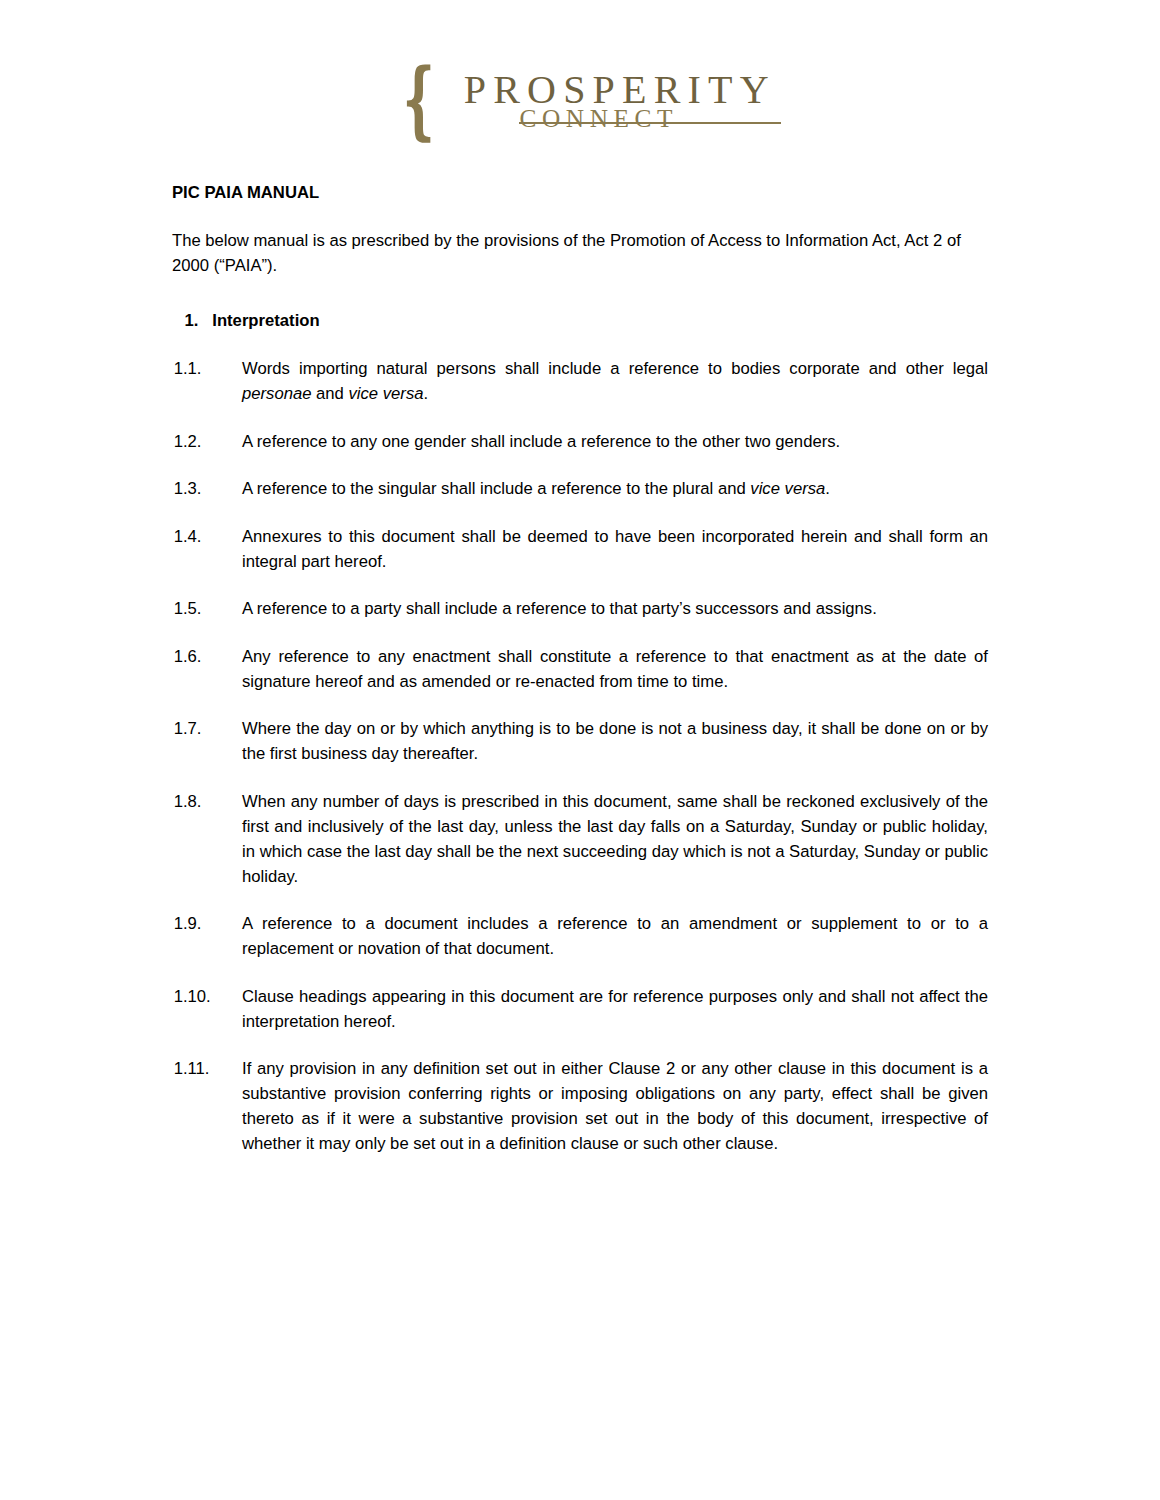❴PROSPERITY CONNECT
PIC PAIA MANUAL
The below manual is as prescribed by the provisions of the Promotion of Access to Information Act, Act 2 of 2000 (“PAIA”).
1. Interpretation
1.1. Words importing natural persons shall include a reference to bodies corporate and other legal personae and vice versa.
1.2. A reference to any one gender shall include a reference to the other two genders.
1.3. A reference to the singular shall include a reference to the plural and vice versa.
1.4. Annexures to this document shall be deemed to have been incorporated herein and shall form an integral part hereof.
1.5. A reference to a party shall include a reference to that party’s successors and assigns.
1.6. Any reference to any enactment shall constitute a reference to that enactment as at the date of signature hereof and as amended or re-enacted from time to time.
1.7. Where the day on or by which anything is to be done is not a business day, it shall be done on or by the first business day thereafter.
1.8. When any number of days is prescribed in this document, same shall be reckoned exclusively of the first and inclusively of the last day, unless the last day falls on a Saturday, Sunday or public holiday, in which case the last day shall be the next succeeding day which is not a Saturday, Sunday or public holiday.
1.9. A reference to a document includes a reference to an amendment or supplement to or to a replacement or novation of that document.
1.10. Clause headings appearing in this document are for reference purposes only and shall not affect the interpretation hereof.
1.11. If any provision in any definition set out in either Clause 2 or any other clause in this document is a substantive provision conferring rights or imposing obligations on any party, effect shall be given thereto as if it were a substantive provision set out in the body of this document, irrespective of whether it may only be set out in a definition clause or such other clause.